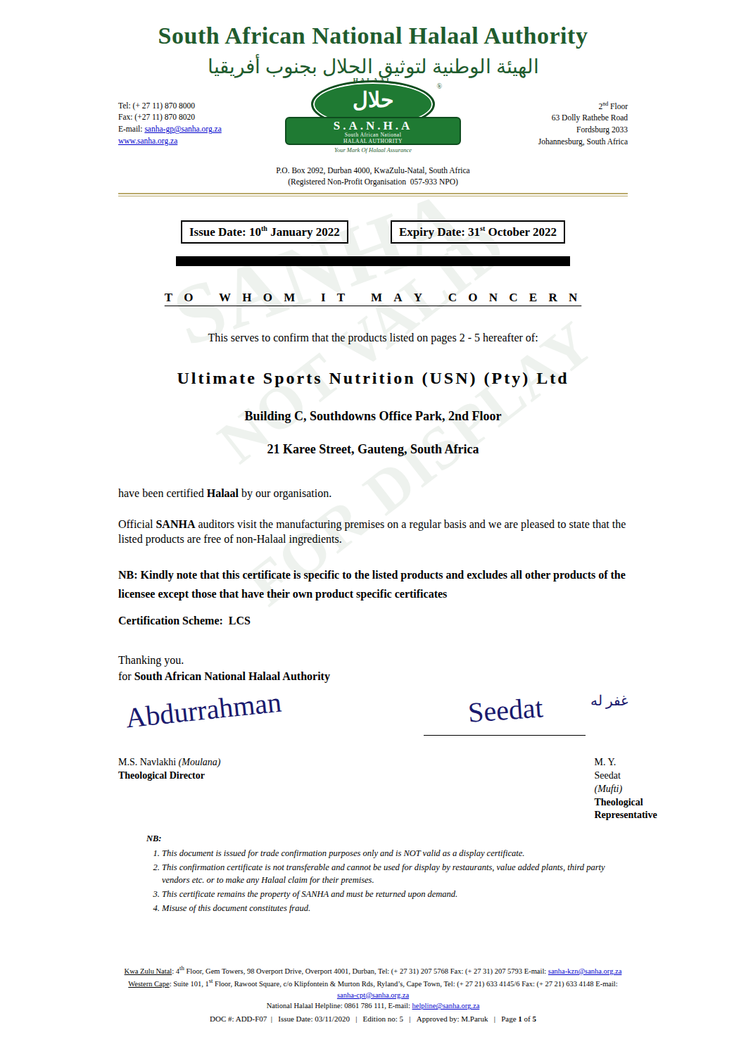SANHA
NOT VALID
FOR DISPLAY
South African National Halaal Authority
الهيئة الوطنية لتوثيق الحلال بجنوب أفريقيا
Tel: (+ 27 11) 870 8000
Fax: (+27 11) 870 8020
E-mail: sanha-gp@sanha.org.za
www.sanha.org.za
HALAAL
حلال
®
S.A.N.H.A
South African National
HALAAL AUTHORITY
Your Mark Of Halaal Assurance
2nd Floor
63 Dolly Rathebe Road
Fordsburg 2033
Johannesburg, South Africa
P.O. Box 2092, Durban 4000, KwaZulu-Natal, South Africa
(Registered Non-Profit Organisation 057-933 NPO)
Issue Date: 10th January 2022
Expiry Date: 31st October 2022
T O W H O M I T M A Y C O N C E R N
This serves to confirm that the products listed on pages 2 - 5 hereafter of:
Ultimate Sports Nutrition (USN) (Pty) Ltd
Building C, Southdowns Office Park, 2nd Floor
21 Karee Street, Gauteng, South Africa
have been certified Halaal by our organisation.
Official SANHA auditors visit the manufacturing premises on a regular basis and we are pleased to state that the listed products are free of non-Halaal ingredients.
NB: Kindly note that this certificate is specific to the listed products and excludes all other products of the licensee except those that have their own product specific certificates
Certification Scheme: LCS
Thanking you.
for South African National Halaal Authority
Abdurrahman
غفر له
Seedat
M.S. Navlakhi (Moulana)
Theological Director
M. Y. Seedat (Mufti)
Theological Representative
NB:
This document is issued for trade confirmation purposes only and is NOT valid as a display certificate.
This confirmation certificate is not transferable and cannot be used for display by restaurants, value added plants, third party vendors etc. or to make any Halaal claim for their premises.
This certificate remains the property of SANHA and must be returned upon demand.
Misuse of this document constitutes fraud.
Kwa Zulu Natal: 4th Floor, Gem Towers, 98 Overport Drive, Overport 4001, Durban, Tel: (+ 27 31) 207 5768 Fax: (+ 27 31) 207 5793 E-mail: sanha-kzn@sanha.org.za
Western Cape: Suite 101, 1st Floor, Rawoot Square, c/o Klipfontein & Murton Rds, Ryland’s, Cape Town, Tel: (+ 27 21) 633 4145/6 Fax: (+ 27 21) 633 4148 E-mail: sanha-cpt@sanha.org.za
National Halaal Helpline: 0861 786 111, E-mail: helpline@sanha.org.za
DOC #: ADD-F07 | Issue Date: 03/11/2020 | Edition no: 5 | Approved by: M.Paruk | Page 1 of 5